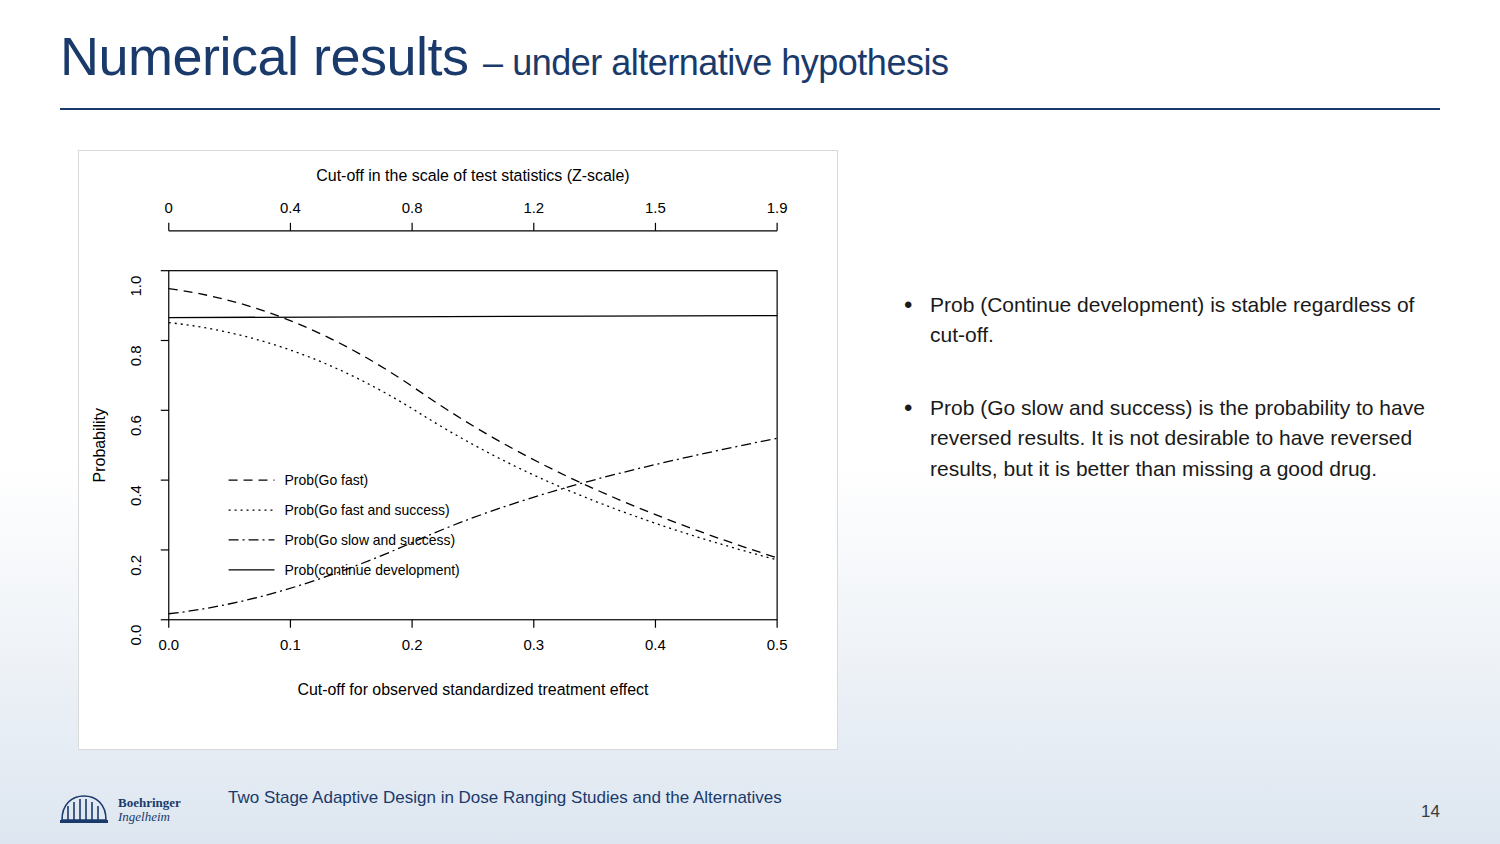Numerical results – under alternative hypothesis
Cut-off in the scale of test statistics (Z-scale) 0 0.4 0.8 1.2 1.5 1.9 Probability 0.0 0.2 0.4 0.6 0.8 1.0 0.0 0.1 0.2 0.3 0.4 0.5 Cut-off for observed standardized treatment effect Prob(Go fast) Prob(Go fast and success) Prob(Go slow and success) Prob(continue development)
Prob (Continue development) is stable regardless of cut-off.
Prob (Go slow and success) is the probability to have reversed results. It is not desirable to have reversed results, but it is better than missing a good drug.
Boehringer Ingelheim
Two Stage Adaptive Design in Dose Ranging Studies and the Alternatives
14